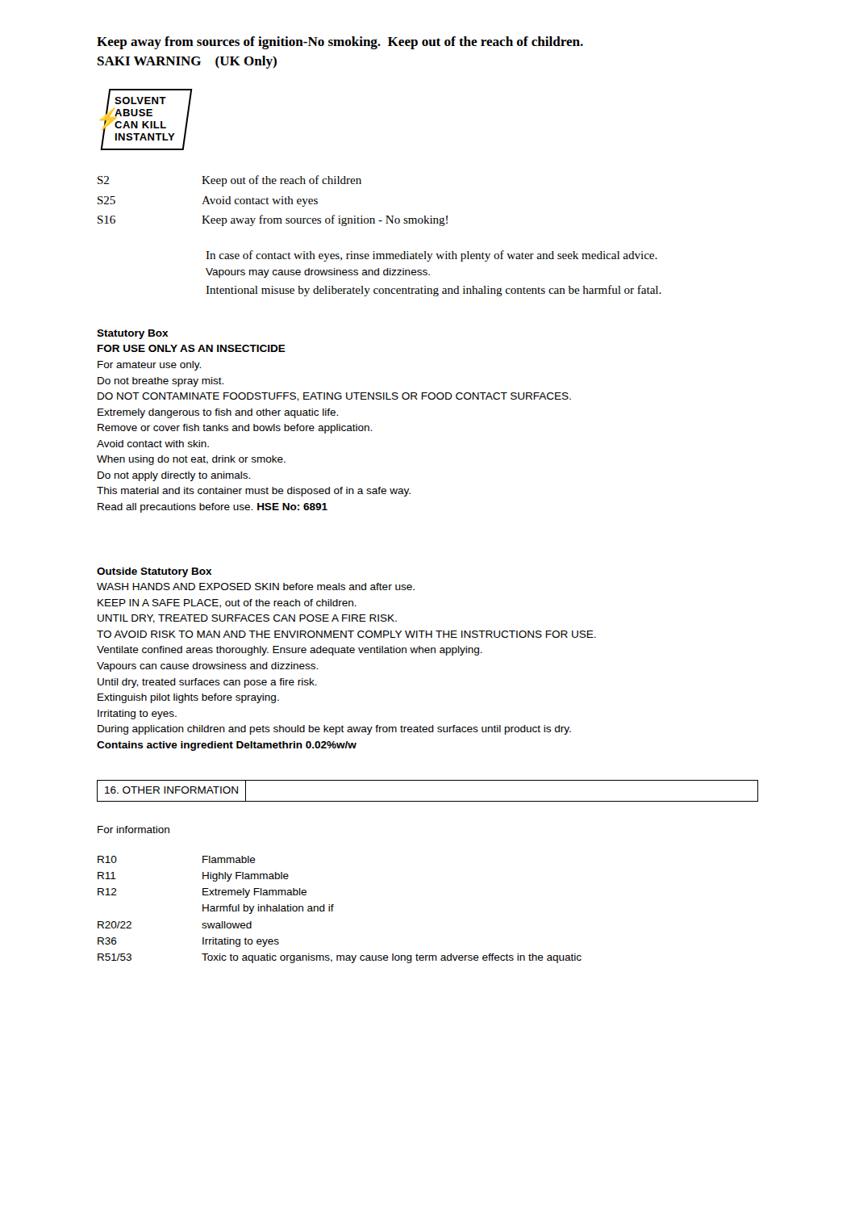Keep away from sources of ignition-No smoking. Keep out of the reach of children.
SAKI WARNING (UK Only)
⚡ SOLVENT
ABUSE
CAN KILL
INSTANTLY
| S2 | Keep out of the reach of children |
| S25 | Avoid contact with eyes |
| S16 | Keep away from sources of ignition - No smoking! |
In case of contact with eyes, rinse immediately with plenty of water and seek medical advice.
Vapours may cause drowsiness and dizziness.
Intentional misuse by deliberately concentrating and inhaling contents can be harmful or fatal.
Statutory Box
FOR USE ONLY AS AN INSECTICIDE
For amateur use only.
Do not breathe spray mist.
DO NOT CONTAMINATE FOODSTUFFS, EATING UTENSILS OR FOOD CONTACT SURFACES.
Extremely dangerous to fish and other aquatic life.
Remove or cover fish tanks and bowls before application.
Avoid contact with skin.
When using do not eat, drink or smoke.
Do not apply directly to animals.
This material and its container must be disposed of in a safe way.
Read all precautions before use. HSE No: 6891
Outside Statutory Box
WASH HANDS AND EXPOSED SKIN before meals and after use.
KEEP IN A SAFE PLACE, out of the reach of children.
UNTIL DRY, TREATED SURFACES CAN POSE A FIRE RISK.
TO AVOID RISK TO MAN AND THE ENVIRONMENT COMPLY WITH THE INSTRUCTIONS FOR USE.
Ventilate confined areas thoroughly. Ensure adequate ventilation when applying.
Vapours can cause drowsiness and dizziness.
Until dry, treated surfaces can pose a fire risk.
Extinguish pilot lights before spraying.
Irritating to eyes.
During application children and pets should be kept away from treated surfaces until product is dry.
Contains active ingredient Deltamethrin 0.02%w/w
16. OTHER INFORMATION
For information
| R10 | Flammable |
| R11 | Highly Flammable |
| R12 | Extremely Flammable |
| | Harmful by inhalation and if |
| R20/22 | swallowed |
| R36 | Irritating to eyes |
| R51/53 | Toxic to aquatic organisms, may cause long term adverse effects in the aquatic |